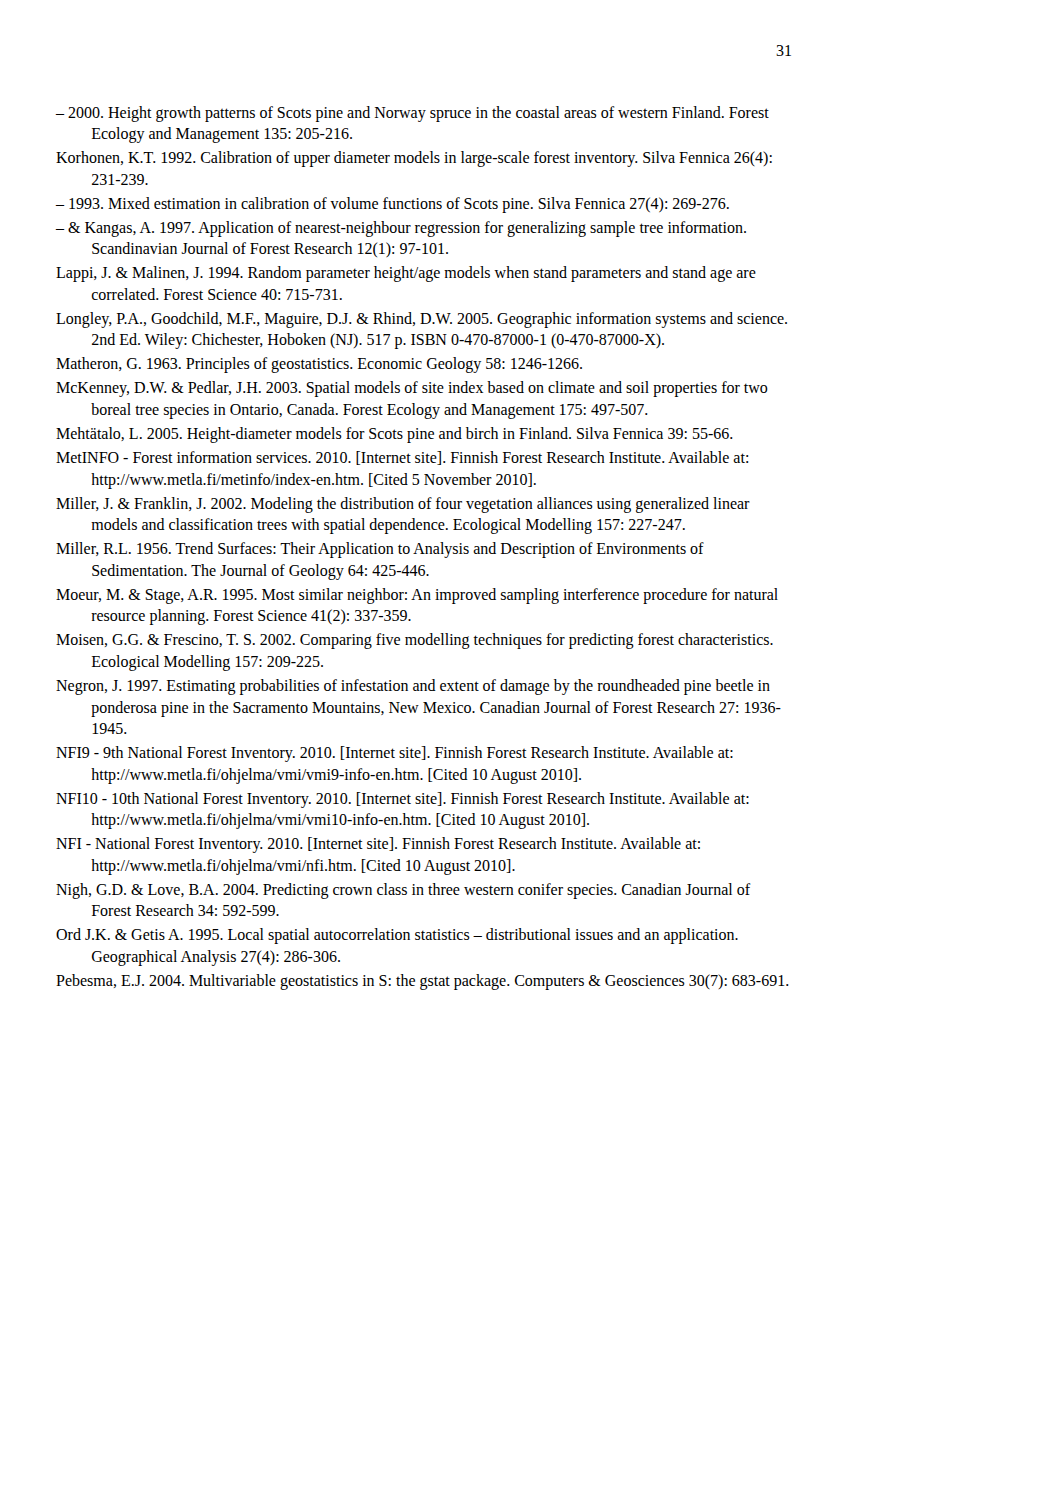31
– 2000. Height growth patterns of Scots pine and Norway spruce in the coastal areas of western Finland. Forest Ecology and Management 135: 205-216.
Korhonen, K.T. 1992. Calibration of upper diameter models in large-scale forest inventory. Silva Fennica 26(4): 231-239.
– 1993. Mixed estimation in calibration of volume functions of Scots pine. Silva Fennica 27(4): 269-276.
– & Kangas, A. 1997. Application of nearest-neighbour regression for generalizing sample tree information. Scandinavian Journal of Forest Research 12(1): 97-101.
Lappi, J. & Malinen, J. 1994. Random parameter height/age models when stand parameters and stand age are correlated. Forest Science 40: 715-731.
Longley, P.A., Goodchild, M.F., Maguire, D.J. & Rhind, D.W. 2005. Geographic information systems and science. 2nd Ed. Wiley: Chichester, Hoboken (NJ). 517 p. ISBN 0-470-87000-1 (0-470-87000-X).
Matheron, G. 1963. Principles of geostatistics. Economic Geology 58: 1246-1266.
McKenney, D.W. & Pedlar, J.H. 2003. Spatial models of site index based on climate and soil properties for two boreal tree species in Ontario, Canada. Forest Ecology and Management 175: 497-507.
Mehtätalo, L. 2005. Height-diameter models for Scots pine and birch in Finland. Silva Fennica 39: 55-66.
MetINFO - Forest information services. 2010. [Internet site]. Finnish Forest Research Institute. Available at: http://www.metla.fi/metinfo/index-en.htm. [Cited 5 November 2010].
Miller, J. & Franklin, J. 2002. Modeling the distribution of four vegetation alliances using generalized linear models and classification trees with spatial dependence. Ecological Modelling 157: 227-247.
Miller, R.L. 1956. Trend Surfaces: Their Application to Analysis and Description of Environments of Sedimentation. The Journal of Geology 64: 425-446.
Moeur, M. & Stage, A.R. 1995. Most similar neighbor: An improved sampling interference procedure for natural resource planning. Forest Science 41(2): 337-359.
Moisen, G.G. & Frescino, T. S. 2002. Comparing five modelling techniques for predicting forest characteristics. Ecological Modelling 157: 209-225.
Negron, J. 1997. Estimating probabilities of infestation and extent of damage by the roundheaded pine beetle in ponderosa pine in the Sacramento Mountains, New Mexico. Canadian Journal of Forest Research 27: 1936-1945.
NFI9 - 9th National Forest Inventory. 2010. [Internet site]. Finnish Forest Research Institute. Available at: http://www.metla.fi/ohjelma/vmi/vmi9-info-en.htm. [Cited 10 August 2010].
NFI10 - 10th National Forest Inventory. 2010. [Internet site]. Finnish Forest Research Institute. Available at: http://www.metla.fi/ohjelma/vmi/vmi10-info-en.htm. [Cited 10 August 2010].
NFI - National Forest Inventory. 2010. [Internet site]. Finnish Forest Research Institute. Available at: http://www.metla.fi/ohjelma/vmi/nfi.htm. [Cited 10 August 2010].
Nigh, G.D. & Love, B.A. 2004. Predicting crown class in three western conifer species. Canadian Journal of Forest Research 34: 592-599.
Ord J.K. & Getis A. 1995. Local spatial autocorrelation statistics – distributional issues and an application. Geographical Analysis 27(4): 286-306.
Pebesma, E.J. 2004. Multivariable geostatistics in S: the gstat package. Computers & Geosciences 30(7): 683-691.